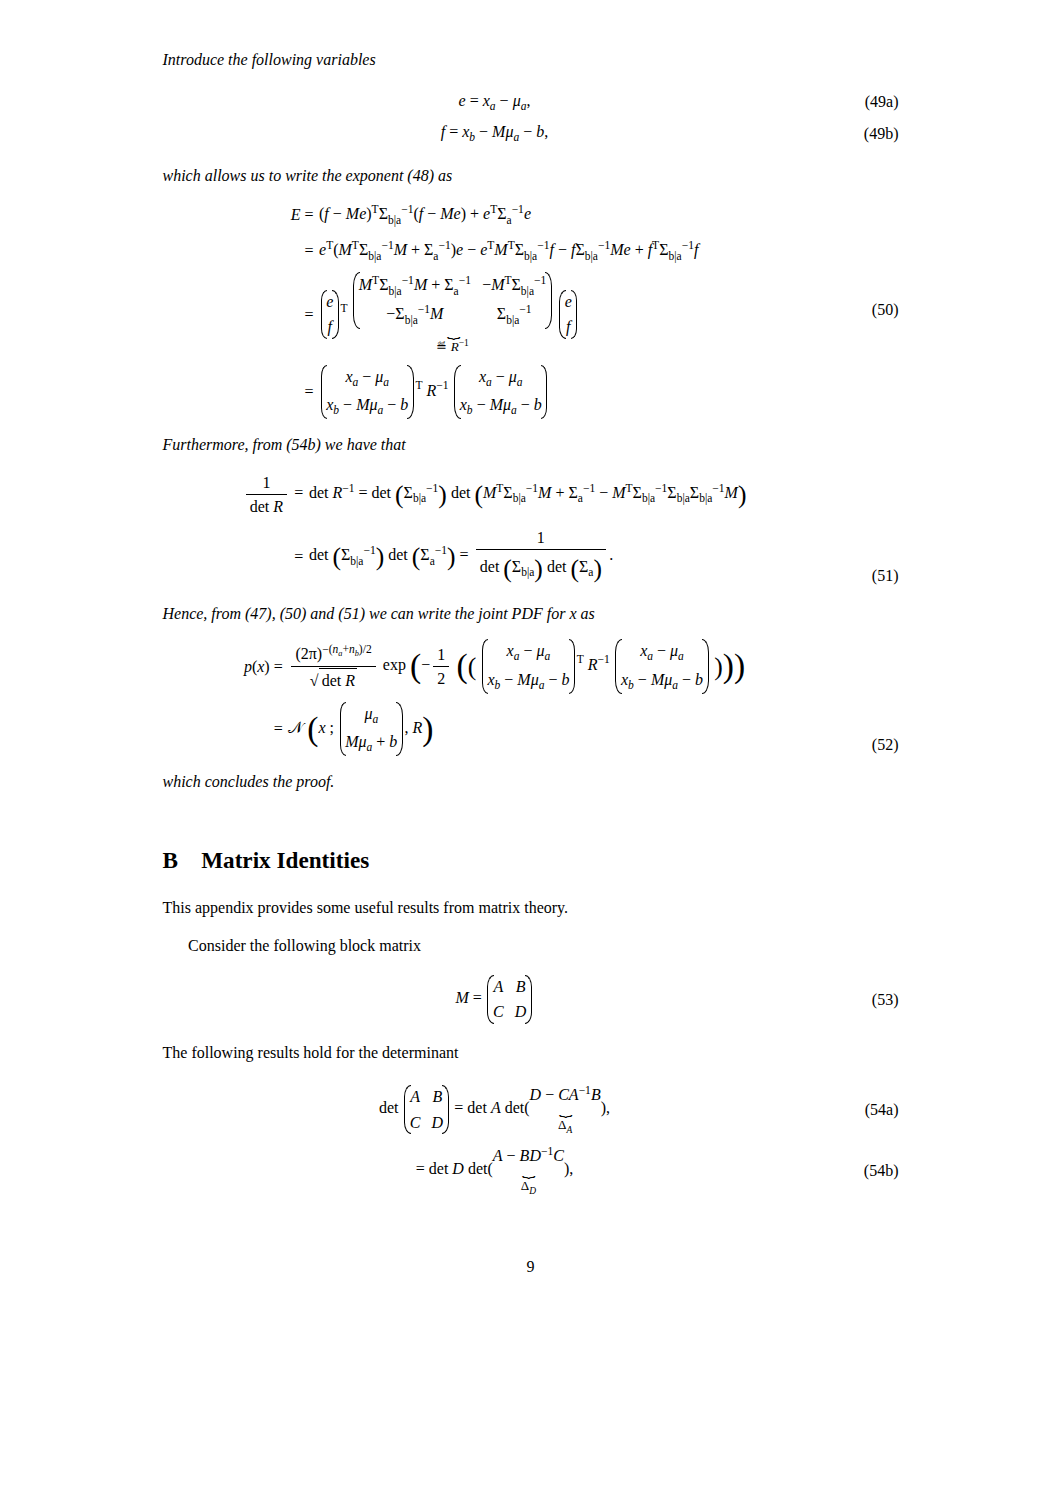Introduce the following variables
e = xa − μa,
(49a)
f = xb − Mμa − b,
(49b)
which allows us to write the exponent (48) as
E =
(f − Me)TΣb|a−1(f − Me) + eTΣa−1e
=
eT(MTΣb|a−1M + Σa−1)e − eTMTΣb|a−1f − f Σb|a−1Me + fTΣb|a−1f
=
efT MTΣb|a−1M + Σa−1 −MTΣb|a−1 −Σb|a−1M Σb|a−1 ⏟ ≝ R−1 ef
=
xa − μa xb − Mμa − bT R−1 xa − μa xb − Mμa − b
(50)
Furthermore, from (54b) we have that
1 det R =
det R−1 = det (Σb|a−1) det (MTΣb|a−1M + Σa−1 − MTΣb|a−1Σb|aΣb|a−1M)
=
det (Σb|a−1) det (Σa−1) = 1 det (Σb|a) det (Σa).
(51)
Hence, from (47), (50) and (51) we can write the joint PDF for x as
p(x) =
(2π)−(na+nb)/2 √det R exp (−12 (( xa − μa xb − Mμa − bT R−1 xa − μa xb − Mμa − b )))
=
𝒩 (x ; μa Mμa + b, R)
(52)
which concludes the proof.
B Matrix Identities
This appendix provides some useful results from matrix theory.
Consider the following block matrix
M = AB CD
(53)
The following results hold for the determinant
det AB CD = det A det(D − CA−1B⏟ΔA),
(54a)
= det D det(A − BD−1C⏟ΔD),
(54b)
9